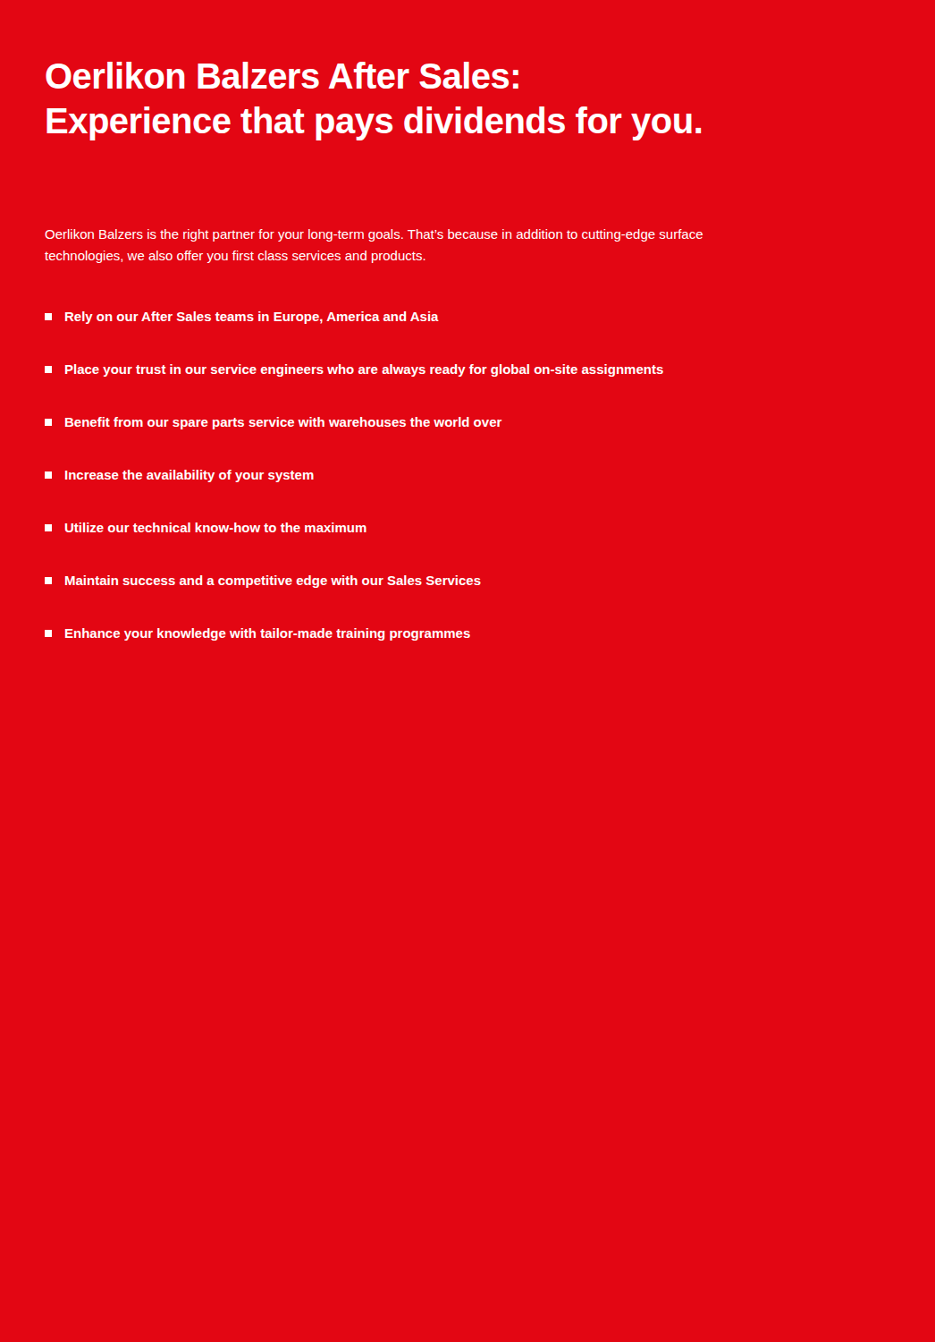Oerlikon Balzers After Sales:
Experience that pays dividends for you.
Oerlikon Balzers is the right partner for your long-term goals. That’s because in addition to cutting-edge surface technologies, we also offer you first class services and products.
Rely on our After Sales teams in Europe, America and Asia
Place your trust in our service engineers who are always ready for global on-site assignments
Benefit from our spare parts service with warehouses the world over
Increase the availability of your system
Utilize our technical know-how to the maximum
Maintain success and a competitive edge with our Sales Services
Enhance your knowledge with tailor-made training programmes